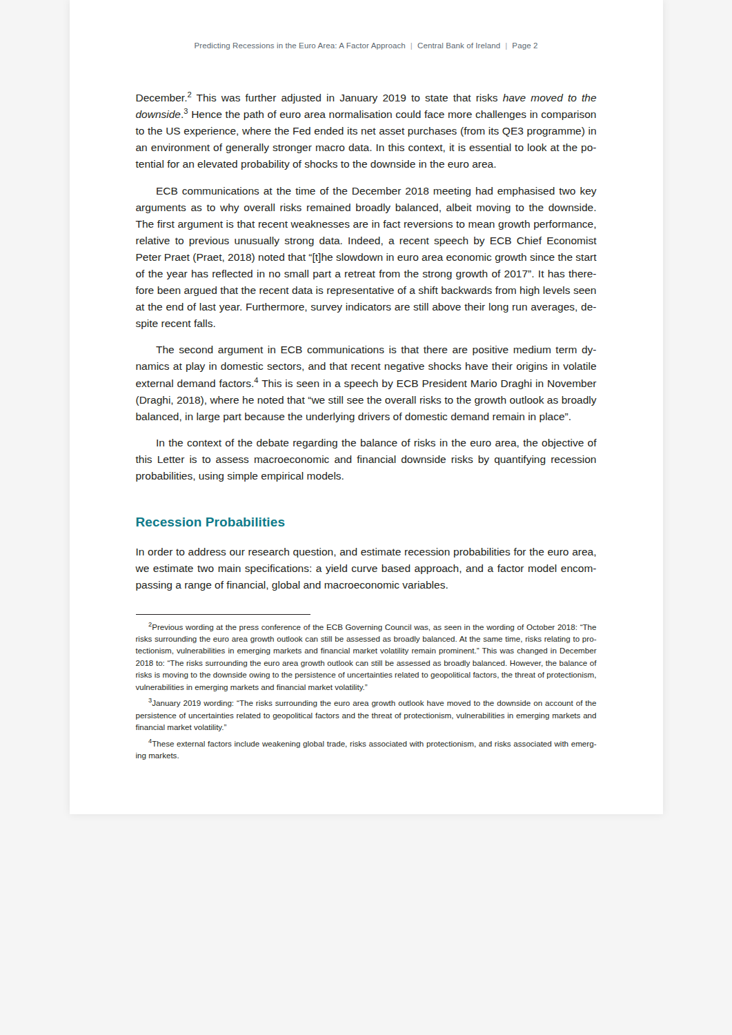Predicting Recessions in the Euro Area: A Factor Approach|Central Bank of Ireland|Page 2
December.2 This was further adjusted in January 2019 to state that risks have moved to the downside.3 Hence the path of euro area normalisation could face more challenges in comparison to the US experience, where the Fed ended its net asset purchases (from its QE3 programme) in an environment of generally stronger macro data. In this context, it is essential to look at the potential for an elevated probability of shocks to the downside in the euro area.
ECB communications at the time of the December 2018 meeting had emphasised two key arguments as to why overall risks remained broadly balanced, albeit moving to the downside. The first argument is that recent weaknesses are in fact reversions to mean growth performance, relative to previous unusually strong data. Indeed, a recent speech by ECB Chief Economist Peter Praet (Praet, 2018) noted that “[t]he slowdown in euro area economic growth since the start of the year has reflected in no small part a retreat from the strong growth of 2017”. It has therefore been argued that the recent data is representative of a shift backwards from high levels seen at the end of last year. Furthermore, survey indicators are still above their long run averages, despite recent falls.
The second argument in ECB communications is that there are positive medium term dynamics at play in domestic sectors, and that recent negative shocks have their origins in volatile external demand factors.4 This is seen in a speech by ECB President Mario Draghi in November (Draghi, 2018), where he noted that “we still see the overall risks to the growth outlook as broadly balanced, in large part because the underlying drivers of domestic demand remain in place”.
In the context of the debate regarding the balance of risks in the euro area, the objective of this Letter is to assess macroeconomic and financial downside risks by quantifying recession probabilities, using simple empirical models.
Recession Probabilities
In order to address our research question, and estimate recession probabilities for the euro area, we estimate two main specifications: a yield curve based approach, and a factor model encompassing a range of financial, global and macroeconomic variables.
2Previous wording at the press conference of the ECB Governing Council was, as seen in the wording of October 2018: “The risks surrounding the euro area growth outlook can still be assessed as broadly balanced. At the same time, risks relating to protectionism, vulnerabilities in emerging markets and financial market volatility remain prominent.” This was changed in December 2018 to: “The risks surrounding the euro area growth outlook can still be assessed as broadly balanced. However, the balance of risks is moving to the downside owing to the persistence of uncertainties related to geopolitical factors, the threat of protectionism, vulnerabilities in emerging markets and financial market volatility.”
3January 2019 wording: “The risks surrounding the euro area growth outlook have moved to the downside on account of the persistence of uncertainties related to geopolitical factors and the threat of protectionism, vulnerabilities in emerging markets and financial market volatility.”
4These external factors include weakening global trade, risks associated with protectionism, and risks associated with emerging markets.